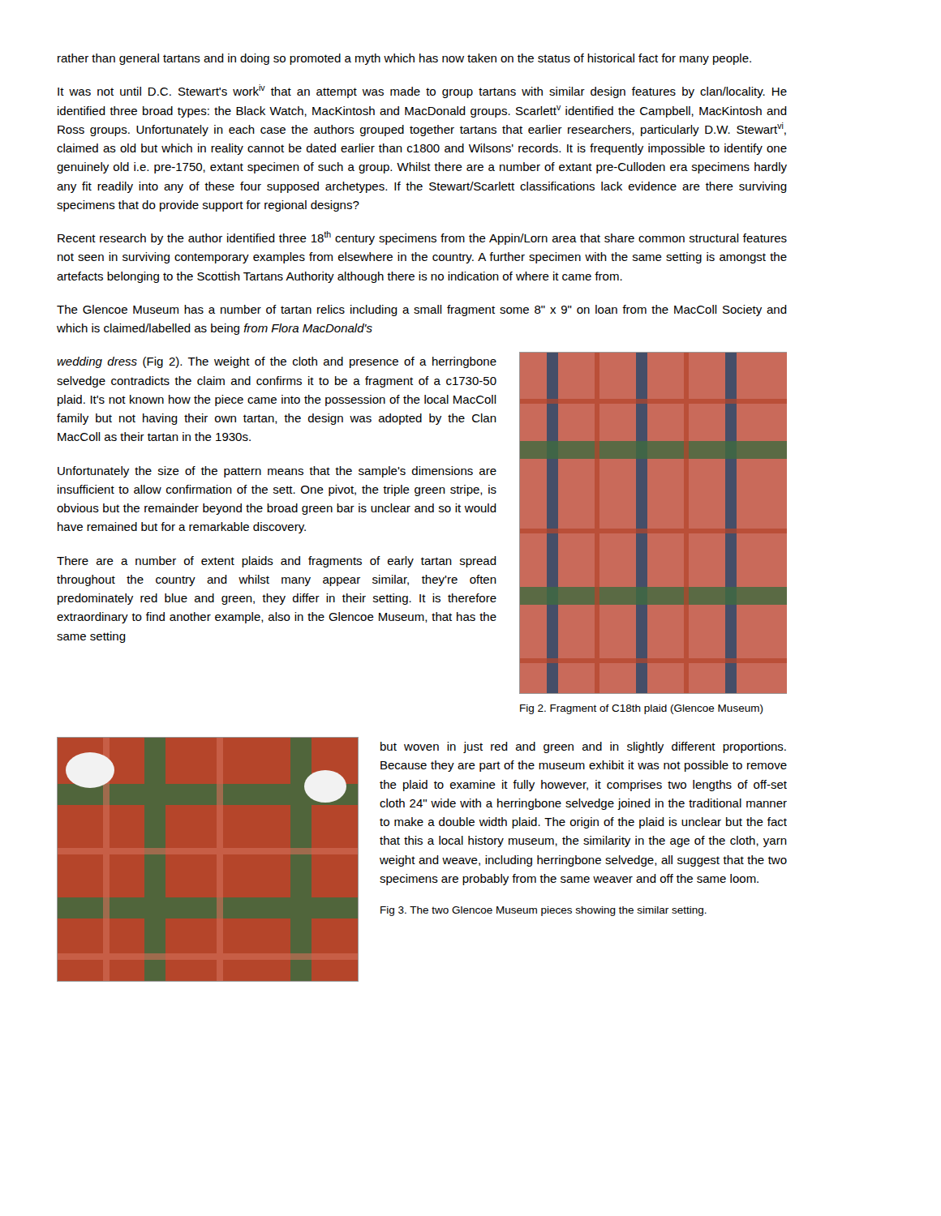rather than general tartans and in doing so promoted a myth which has now taken on the status of historical fact for many people.
It was not until D.C. Stewart's workiv that an attempt was made to group tartans with similar design features by clan/locality. He identified three broad types: the Black Watch, MacKintosh and MacDonald groups. Scarlettv identified the Campbell, MacKintosh and Ross groups. Unfortunately in each case the authors grouped together tartans that earlier researchers, particularly D.W. Stewartvi, claimed as old but which in reality cannot be dated earlier than c1800 and Wilsons' records. It is frequently impossible to identify one genuinely old i.e. pre-1750, extant specimen of such a group. Whilst there are a number of extant pre-Culloden era specimens hardly any fit readily into any of these four supposed archetypes. If the Stewart/Scarlett classifications lack evidence are there surviving specimens that do provide support for regional designs?
Recent research by the author identified three 18th century specimens from the Appin/Lorn area that share common structural features not seen in surviving contemporary examples from elsewhere in the country. A further specimen with the same setting is amongst the artefacts belonging to the Scottish Tartans Authority although there is no indication of where it came from.
The Glencoe Museum has a number of tartan relics including a small fragment some 8" x 9" on loan from the MacColl Society and which is claimed/labelled as being from Flora MacDonald's
Fig 2. Fragment of C18th plaid (Glencoe Museum)
wedding dress (Fig 2). The weight of the cloth and presence of a herringbone selvedge contradicts the claim and confirms it to be a fragment of a c1730-50 plaid. It's not known how the piece came into the possession of the local MacColl family but not having their own tartan, the design was adopted by the Clan MacColl as their tartan in the 1930s.
Unfortunately the size of the pattern means that the sample's dimensions are insufficient to allow confirmation of the sett. One pivot, the triple green stripe, is obvious but the remainder beyond the broad green bar is unclear and so it would have remained but for a remarkable discovery.
There are a number of extent plaids and fragments of early tartan spread throughout the country and whilst many appear similar, they're often predominately red blue and green, they differ in their setting. It is therefore extraordinary to find another example, also in the Glencoe Museum, that has the same setting
but woven in just red and green and in slightly different proportions. Because they are part of the museum exhibit it was not possible to remove the plaid to examine it fully however, it comprises two lengths of off-set cloth 24" wide with a herringbone selvedge joined in the traditional manner to make a double width plaid. The origin of the plaid is unclear but the fact that this a local history museum, the similarity in the age of the cloth, yarn weight and weave, including herringbone selvedge, all suggest that the two specimens are probably from the same weaver and off the same loom.
Fig 3. The two Glencoe Museum pieces showing the similar setting.